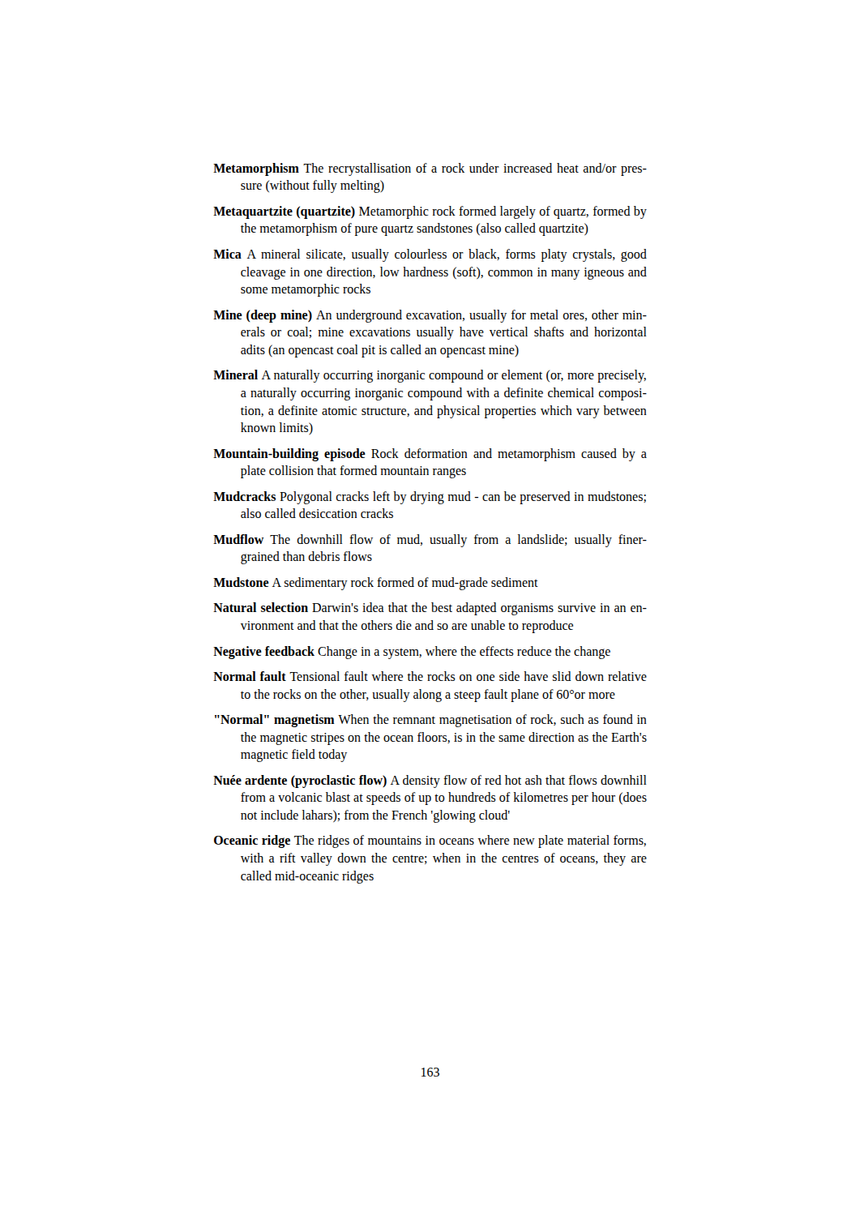Metamorphism
The recrystallisation of a rock under increased heat and/or pressure (without fully melting)
Metaquartzite (quartzite)
Metamorphic rock formed largely of quartz, formed by the metamorphism of pure quartz sandstones (also called quartzite)
Mica
A mineral silicate, usually colourless or black, forms platy crystals, good cleavage in one direction, low hardness (soft), common in many igneous and some metamorphic rocks
Mine (deep mine)
An underground excavation, usually for metal ores, other minerals or coal; mine excavations usually have vertical shafts and horizontal adits (an opencast coal pit is called an opencast mine)
Mineral
A naturally occurring inorganic compound or element (or, more precisely, a naturally occurring inorganic compound with a definite chemical composition, a definite atomic structure, and physical properties which vary between known limits)
Mountain-building episode
Rock deformation and metamorphism caused by a plate collision that formed mountain ranges
Mudcracks
Polygonal cracks left by drying mud - can be preserved in mudstones; also called desiccation cracks
Mudflow
The downhill flow of mud, usually from a landslide; usually finer-grained than debris flows
Mudstone
A sedimentary rock formed of mud-grade sediment
Natural selection
Darwin's idea that the best adapted organisms survive in an environment and that the others die and so are unable to reproduce
Negative feedback
Change in a system, where the effects reduce the change
Normal fault
Tensional fault where the rocks on one side have slid down relative to the rocks on the other, usually along a steep fault plane of 60°or more
"Normal" magnetism
When the remnant magnetisation of rock, such as found in the magnetic stripes on the ocean floors, is in the same direction as the Earth's magnetic field today
Nuée ardente (pyroclastic flow)
A density flow of red hot ash that flows downhill from a volcanic blast at speeds of up to hundreds of kilometres per hour (does not include lahars); from the French 'glowing cloud'
Oceanic ridge
The ridges of mountains in oceans where new plate material forms, with a rift valley down the centre; when in the centres of oceans, they are called mid-oceanic ridges
163